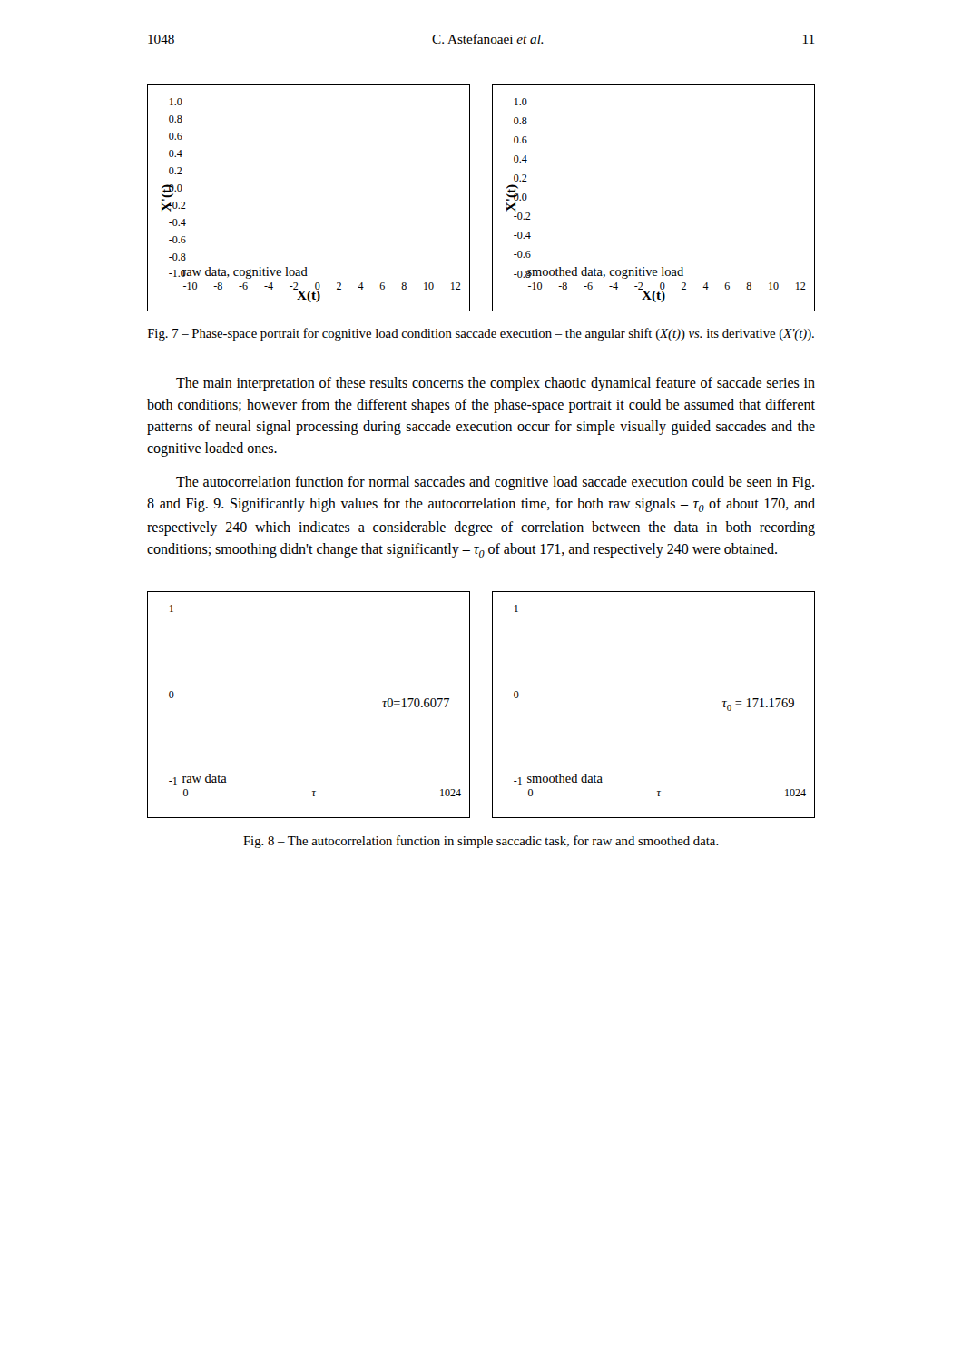1048 C. Astefanoaei et al. 11
X'(t)
1.00.80.60.40.20.0-0.2-0.4-0.6-0.8-1.0
-10-8-6-4-2024681012
raw data, cognitive load X(t)
X'(t)
1.00.80.60.40.20.0-0.2-0.4-0.6-0.8
-10-8-6-4-2024681012
smoothed data, cognitive load X(t)
Fig. 7 – Phase-space portrait for cognitive load condition saccade execution – the angular shift (X(t)) vs. its derivative (X'(t)).
The main interpretation of these results concerns the complex chaotic dynamical feature of saccade series in both conditions; however from the different shapes of the phase-space portrait it could be assumed that different patterns of neural signal processing during saccade execution occur for simple visually guided saccades and the cognitive loaded ones.
The autocorrelation function for normal saccades and cognitive load saccade execution could be seen in Fig. 8 and Fig. 9. Significantly high values for the autocorrelation time, for both raw signals – τ0 of about 170, and respectively 240 which indicates a considerable degree of correlation between the data in both recording conditions; smoothing didn't change that significantly – τ0 of about 171, and respectively 240 were obtained.
10-1
0 τ 1024
τ0=170.6077 raw data
10-1
0 τ 1024
τ0 = 171.1769 smoothed data
Fig. 8 – The autocorrelation function in simple saccadic task, for raw and smoothed data.